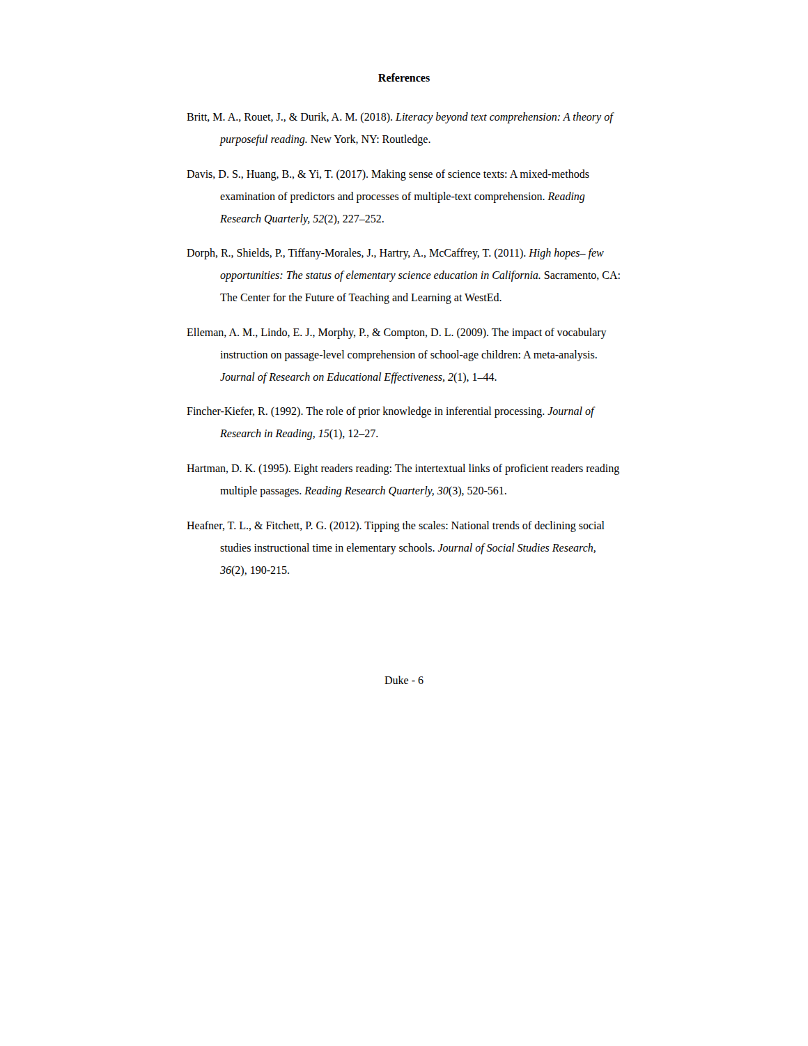References
Britt, M. A., Rouet, J., & Durik, A. M. (2018). Literacy beyond text comprehension: A theory of purposeful reading. New York, NY: Routledge.
Davis, D. S., Huang, B., & Yi, T. (2017). Making sense of science texts: A mixed-methods examination of predictors and processes of multiple-text comprehension. Reading Research Quarterly, 52(2), 227–252.
Dorph, R., Shields, P., Tiffany-Morales, J., Hartry, A., McCaffrey, T. (2011). High hopes– few opportunities: The status of elementary science education in California. Sacramento, CA: The Center for the Future of Teaching and Learning at WestEd.
Elleman, A. M., Lindo, E. J., Morphy, P., & Compton, D. L. (2009). The impact of vocabulary instruction on passage-level comprehension of school-age children: A meta-analysis. Journal of Research on Educational Effectiveness, 2(1), 1–44.
Fincher-Kiefer, R. (1992). The role of prior knowledge in inferential processing. Journal of Research in Reading, 15(1), 12–27.
Hartman, D. K. (1995). Eight readers reading: The intertextual links of proficient readers reading multiple passages. Reading Research Quarterly, 30(3), 520-561.
Heafner, T. L., & Fitchett, P. G. (2012). Tipping the scales: National trends of declining social studies instructional time in elementary schools. Journal of Social Studies Research, 36(2), 190-215.
Duke - 6